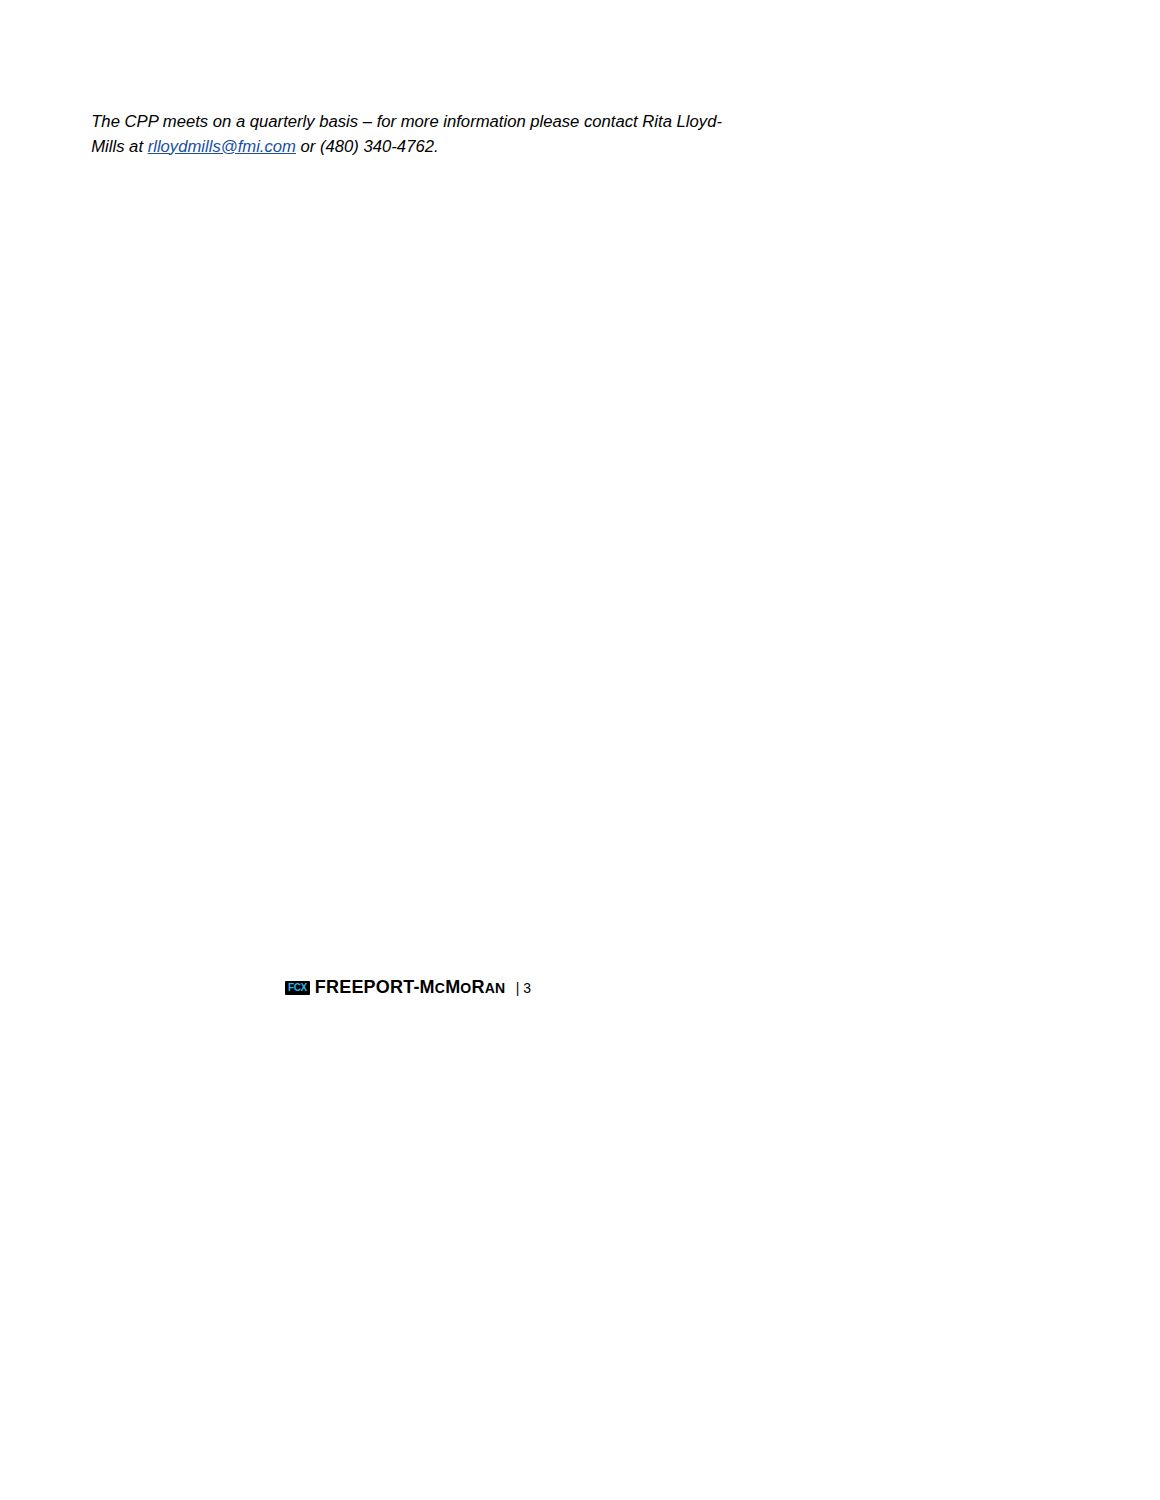The CPP meets on a quarterly basis – for more information please contact Rita Lloyd-Mills at rlloydmills@fmi.com or (480) 340-4762.
FCX FREEPORT-MCMORAN
| 3